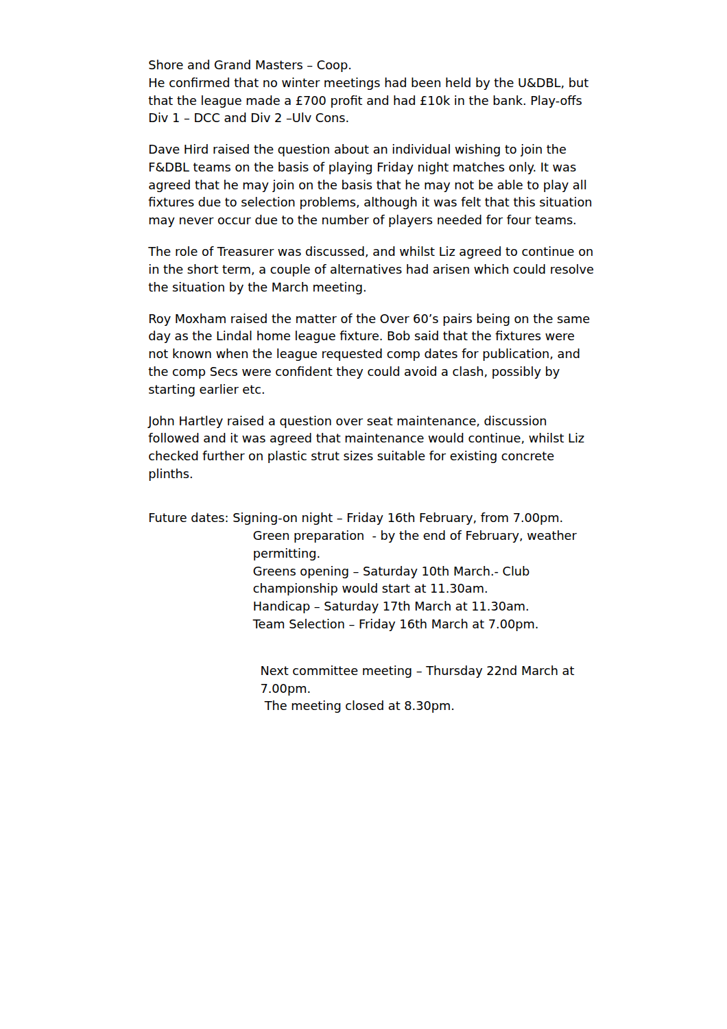Shore and Grand Masters – Coop.
He confirmed that no winter meetings had been held by the U&DBL, but that the league made a £700 profit and had £10k in the bank. Play-offs Div 1 – DCC and Div 2 –Ulv Cons.
Dave Hird raised the question about an individual wishing to join the F&DBL teams on the basis of playing Friday night matches only. It was agreed that he may join on the basis that he may not be able to play all fixtures due to selection problems, although it was felt that this situation may never occur due to the number of players needed for four teams.
The role of Treasurer was discussed, and whilst Liz agreed to continue on in the short term, a couple of alternatives had arisen which could resolve the situation by the March meeting.
Roy Moxham raised the matter of the Over 60’s pairs being on the same day as the Lindal home league fixture. Bob said that the fixtures were not known when the league requested comp dates for publication, and the comp Secs were confident they could avoid a clash, possibly by starting earlier etc.
John Hartley raised a question over seat maintenance, discussion followed and it was agreed that maintenance would continue, whilst Liz checked further on plastic strut sizes suitable for existing concrete plinths.
Future dates: Signing-on night – Friday 16th February, from 7.00pm.
Green preparation - by the end of February, weather permitting.
Greens opening – Saturday 10th March.- Club championship would start at 11.30am.
Handicap – Saturday 17th March at 11.30am.
Team Selection – Friday 16th March at 7.00pm.
Next committee meeting – Thursday 22nd March at 7.00pm.
The meeting closed at 8.30pm.